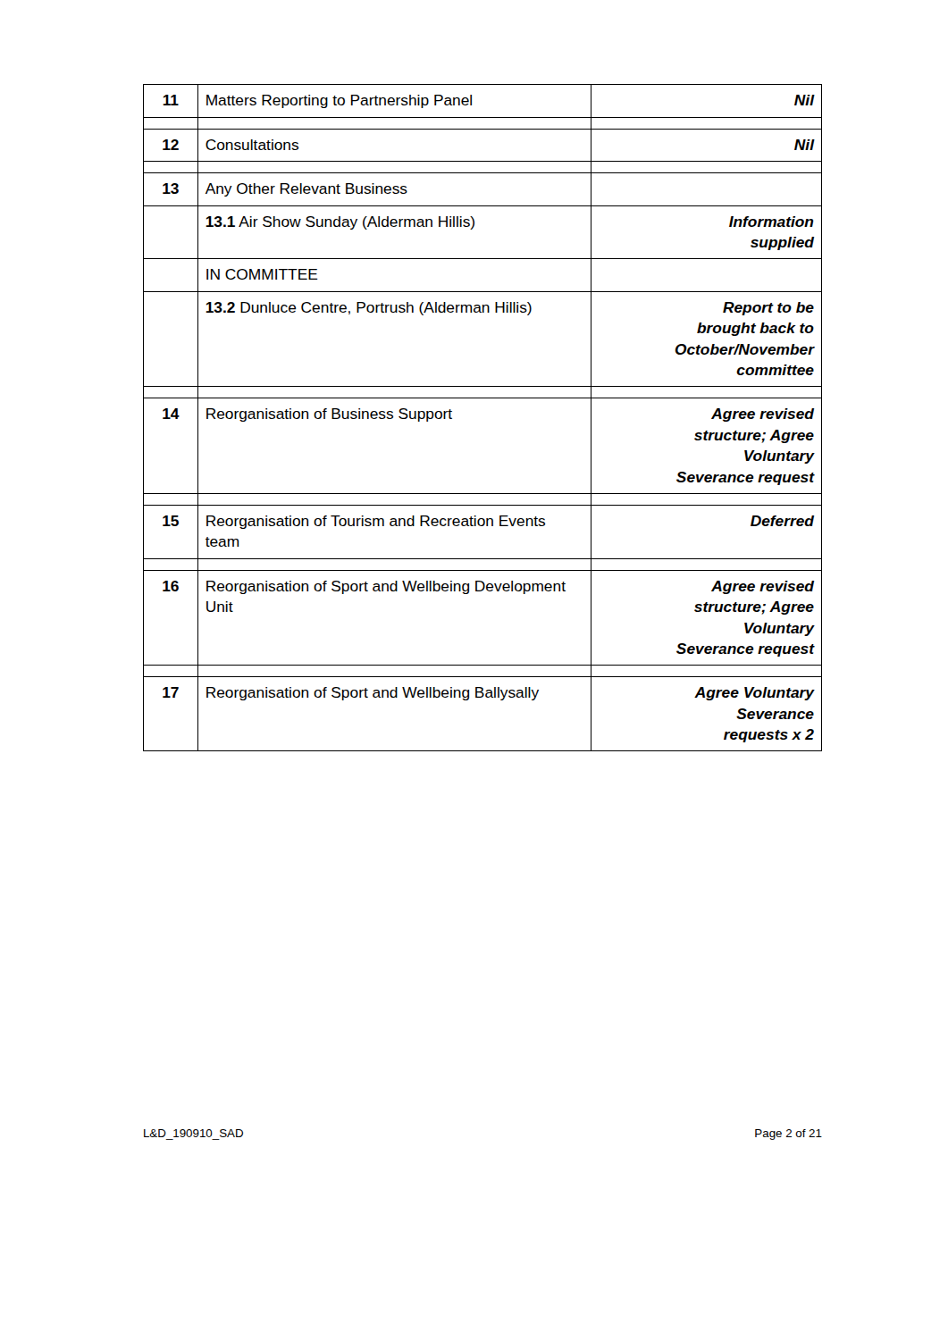| 11 | Matters Reporting to Partnership Panel | Nil |
| 12 | Consultations | Nil |
| 13 | Any Other Relevant Business | |
| | 13.1 Air Show Sunday (Alderman Hillis) | Information supplied |
| | IN COMMITTEE | |
| | 13.2 Dunluce Centre, Portrush (Alderman Hillis) | Report to be brought back to October/November committee |
| 14 | Reorganisation of Business Support | Agree revised structure; Agree Voluntary Severance request |
| 15 | Reorganisation of Tourism and Recreation Events team | Deferred |
| 16 | Reorganisation of Sport and Wellbeing Development Unit | Agree revised structure; Agree Voluntary Severance request |
| 17 | Reorganisation of Sport and Wellbeing Ballysally | Agree Voluntary Severance requests x 2 |
L&D_190910_SAD Page 2 of 21